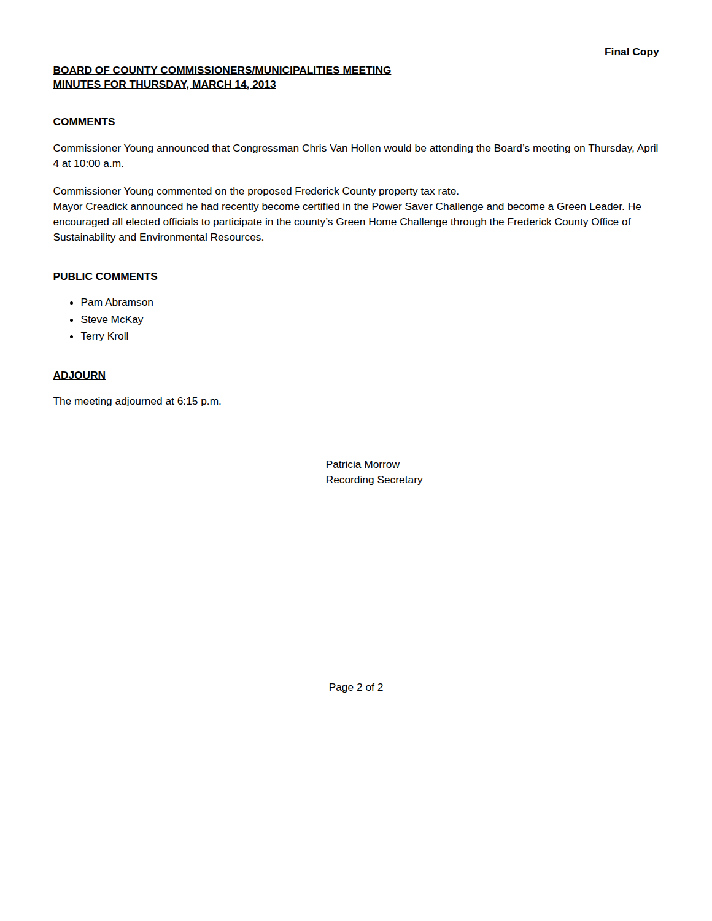Final Copy
BOARD OF COUNTY COMMISSIONERS/MUNICIPALITIES MEETING MINUTES FOR THURSDAY, MARCH 14, 2013
COMMENTS
Commissioner Young announced that Congressman Chris Van Hollen would be attending the Board’s meeting on Thursday, April 4 at 10:00 a.m.
Commissioner Young commented on the proposed Frederick County property tax rate.
Mayor Creadick announced he had recently become certified in the Power Saver Challenge and become a Green Leader. He encouraged all elected officials to participate in the county’s Green Home Challenge through the Frederick County Office of Sustainability and Environmental Resources.
PUBLIC COMMENTS
Pam Abramson
Steve McKay
Terry Kroll
ADJOURN
The meeting adjourned at 6:15 p.m.
Patricia Morrow
Recording Secretary
Page 2 of 2